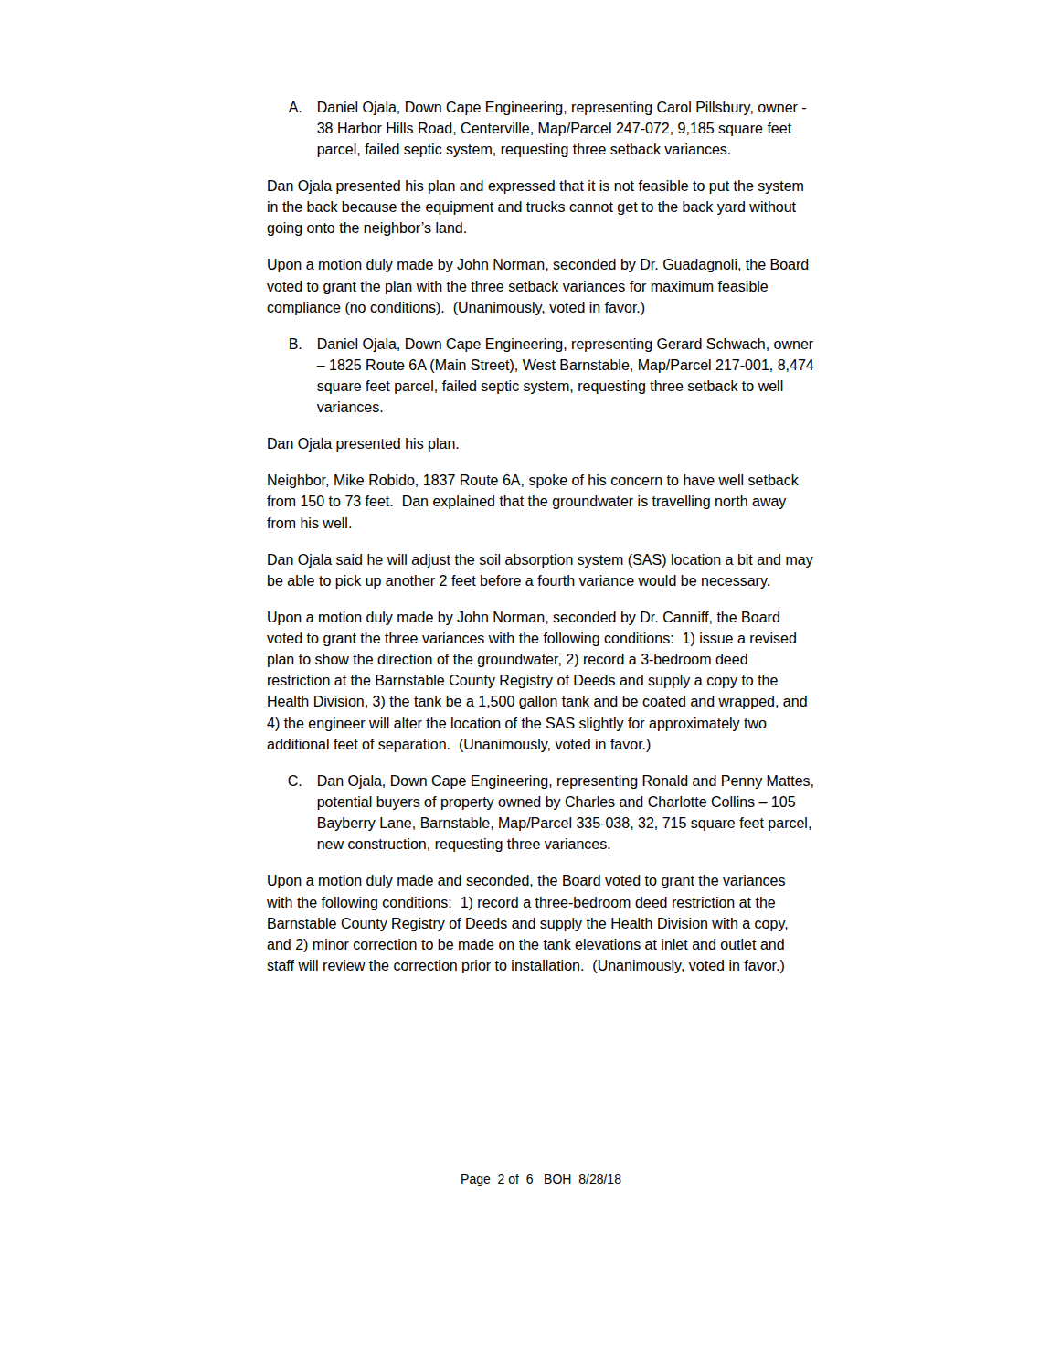Daniel Ojala, Down Cape Engineering, representing Carol Pillsbury, owner - 38 Harbor Hills Road, Centerville, Map/Parcel 247-072, 9,185 square feet parcel, failed septic system, requesting three setback variances.
Dan Ojala presented his plan and expressed that it is not feasible to put the system in the back because the equipment and trucks cannot get to the back yard without going onto the neighbor’s land.
Upon a motion duly made by John Norman, seconded by Dr. Guadagnoli, the Board voted to grant the plan with the three setback variances for maximum feasible compliance (no conditions). (Unanimously, voted in favor.)
Daniel Ojala, Down Cape Engineering, representing Gerard Schwach, owner – 1825 Route 6A (Main Street), West Barnstable, Map/Parcel 217-001, 8,474 square feet parcel, failed septic system, requesting three setback to well variances.
Dan Ojala presented his plan.
Neighbor, Mike Robido, 1837 Route 6A, spoke of his concern to have well setback from 150 to 73 feet. Dan explained that the groundwater is travelling north away from his well.
Dan Ojala said he will adjust the soil absorption system (SAS) location a bit and may be able to pick up another 2 feet before a fourth variance would be necessary.
Upon a motion duly made by John Norman, seconded by Dr. Canniff, the Board voted to grant the three variances with the following conditions: 1) issue a revised plan to show the direction of the groundwater, 2) record a 3-bedroom deed restriction at the Barnstable County Registry of Deeds and supply a copy to the Health Division, 3) the tank be a 1,500 gallon tank and be coated and wrapped, and 4) the engineer will alter the location of the SAS slightly for approximately two additional feet of separation. (Unanimously, voted in favor.)
Dan Ojala, Down Cape Engineering, representing Ronald and Penny Mattes, potential buyers of property owned by Charles and Charlotte Collins – 105 Bayberry Lane, Barnstable, Map/Parcel 335-038, 32, 715 square feet parcel, new construction, requesting three variances.
Upon a motion duly made and seconded, the Board voted to grant the variances with the following conditions: 1) record a three-bedroom deed restriction at the Barnstable County Registry of Deeds and supply the Health Division with a copy, and 2) minor correction to be made on the tank elevations at inlet and outlet and staff will review the correction prior to installation. (Unanimously, voted in favor.)
Page 2 of 6 BOH 8/28/18